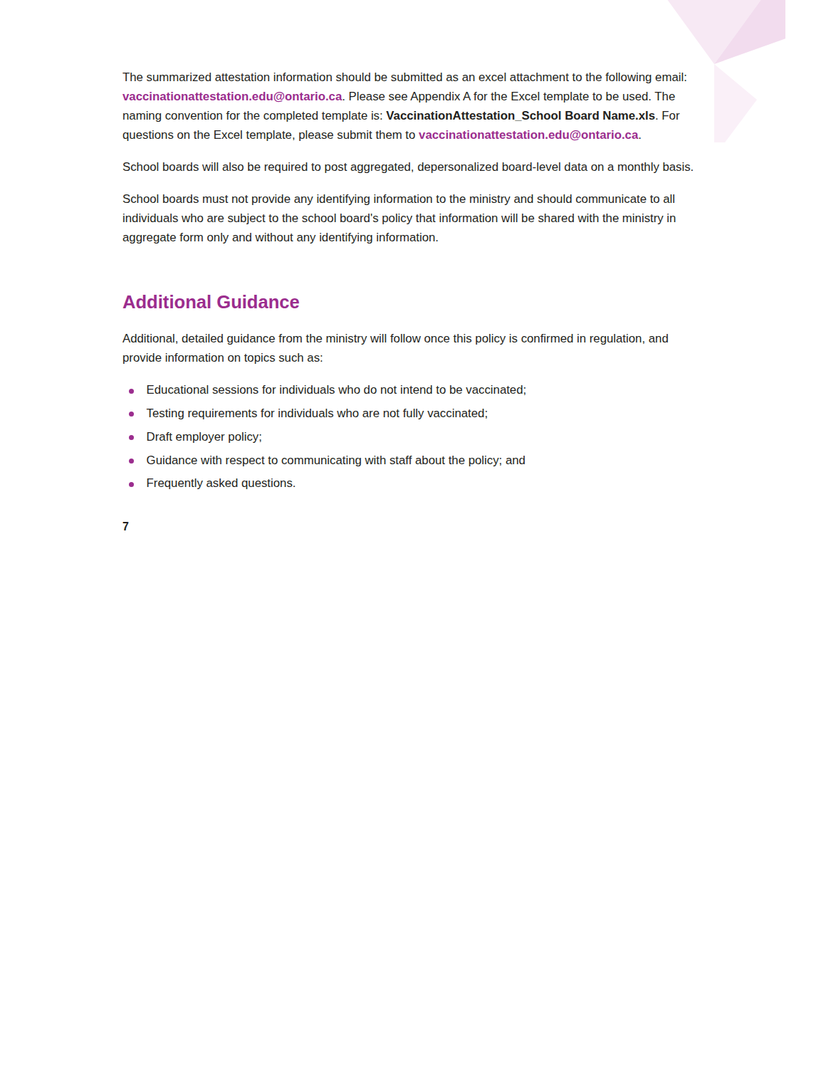The summarized attestation information should be submitted as an excel attachment to the following email: vaccinationattestation.edu@ontario.ca. Please see Appendix A for the Excel template to be used. The naming convention for the completed template is: VaccinationAttestation_School Board Name.xls. For questions on the Excel template, please submit them to vaccinationattestation.edu@ontario.ca.
School boards will also be required to post aggregated, depersonalized board-level data on a monthly basis.
School boards must not provide any identifying information to the ministry and should communicate to all individuals who are subject to the school board's policy that information will be shared with the ministry in aggregate form only and without any identifying information.
Additional Guidance
Additional, detailed guidance from the ministry will follow once this policy is confirmed in regulation, and provide information on topics such as:
Educational sessions for individuals who do not intend to be vaccinated;
Testing requirements for individuals who are not fully vaccinated;
Draft employer policy;
Guidance with respect to communicating with staff about the policy; and
Frequently asked questions.
7